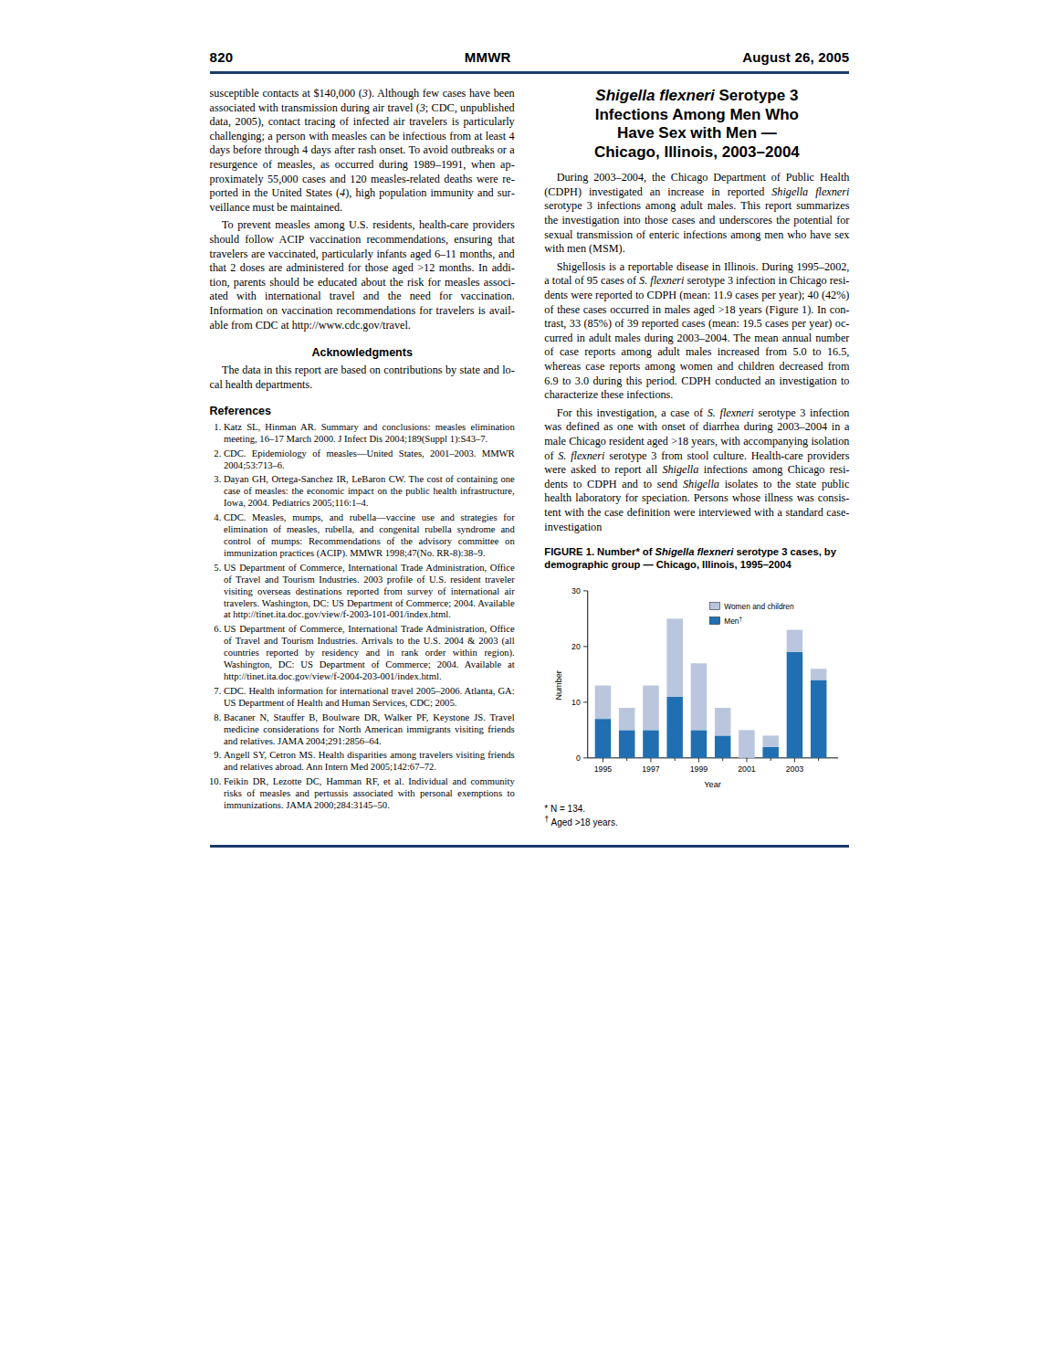820
MMWR
August 26, 2005
susceptible contacts at $140,000 (3). Although few cases have been associated with transmission during air travel (3; CDC, unpublished data, 2005), contact tracing of infected air travelers is particularly challenging; a person with measles can be infectious from at least 4 days before through 4 days after rash onset. To avoid outbreaks or a resurgence of measles, as occurred during 1989–1991, when approximately 55,000 cases and 120 measles-related deaths were reported in the United States (4), high population immunity and surveillance must be maintained.
To prevent measles among U.S. residents, health-care providers should follow ACIP vaccination recommendations, ensuring that travelers are vaccinated, particularly infants aged 6–11 months, and that 2 doses are administered for those aged >12 months. In addition, parents should be educated about the risk for measles associated with international travel and the need for vaccination. Information on vaccination recommendations for travelers is available from CDC at http://www.cdc.gov/travel.
Acknowledgments
The data in this report are based on contributions by state and local health departments.
References
Katz SL, Hinman AR. Summary and conclusions: measles elimination meeting, 16–17 March 2000. J Infect Dis 2004;189(Suppl 1):S43–7.
CDC. Epidemiology of measles—United States, 2001–2003. MMWR 2004;53:713–6.
Dayan GH, Ortega-Sanchez IR, LeBaron CW. The cost of containing one case of measles: the economic impact on the public health infrastructure, Iowa, 2004. Pediatrics 2005;116:1–4.
CDC. Measles, mumps, and rubella—vaccine use and strategies for elimination of measles, rubella, and congenital rubella syndrome and control of mumps: Recommendations of the advisory committee on immunization practices (ACIP). MMWR 1998;47(No. RR-8):38–9.
US Department of Commerce, International Trade Administration, Office of Travel and Tourism Industries. 2003 profile of U.S. resident traveler visiting overseas destinations reported from survey of international air travelers. Washington, DC: US Department of Commerce; 2004. Available at http://tinet.ita.doc.gov/view/f-2003-101-001/index.html.
US Department of Commerce, International Trade Administration, Office of Travel and Tourism Industries. Arrivals to the U.S. 2004 & 2003 (all countries reported by residency and in rank order within region). Washington, DC: US Department of Commerce; 2004. Available at http://tinet.ita.doc.gov/view/f-2004-203-001/index.html.
CDC. Health information for international travel 2005–2006. Atlanta, GA: US Department of Health and Human Services, CDC; 2005.
Bacaner N, Stauffer B, Boulware DR, Walker PF, Keystone JS. Travel medicine considerations for North American immigrants visiting friends and relatives. JAMA 2004;291:2856–64.
Angell SY, Cetron MS. Health disparities among travelers visiting friends and relatives abroad. Ann Intern Med 2005;142:67–72.
Feikin DR, Lezotte DC, Hamman RF, et al. Individual and community risks of measles and pertussis associated with personal exemptions to immunizations. JAMA 2000;284:3145–50.
Shigella flexneri Serotype 3
Infections Among Men Who
Have Sex with Men —
Chicago, Illinois, 2003–2004
During 2003–2004, the Chicago Department of Public Health (CDPH) investigated an increase in reported Shigella flexneri serotype 3 infections among adult males. This report summarizes the investigation into those cases and underscores the potential for sexual transmission of enteric infections among men who have sex with men (MSM).
Shigellosis is a reportable disease in Illinois. During 1995–2002, a total of 95 cases of S. flexneri serotype 3 infection in Chicago residents were reported to CDPH (mean: 11.9 cases per year); 40 (42%) of these cases occurred in males aged >18 years (Figure 1). In contrast, 33 (85%) of 39 reported cases (mean: 19.5 cases per year) occurred in adult males during 2003–2004. The mean annual number of case reports among adult males increased from 5.0 to 16.5, whereas case reports among women and children decreased from 6.9 to 3.0 during this period. CDPH conducted an investigation to characterize these infections.
For this investigation, a case of S. flexneri serotype 3 infection was defined as one with onset of diarrhea during 2003–2004 in a male Chicago resident aged >18 years, with accompanying isolation of S. flexneri serotype 3 from stool culture. Health-care providers were asked to report all Shigella infections among Chicago residents to CDPH and to send Shigella isolates to the state public health laboratory for speciation. Persons whose illness was consistent with the case definition were interviewed with a standard case-investigation
FIGURE 1. Number* of Shigella flexneri serotype 3 cases, by demographic group — Chicago, Illinois, 1995–2004
0 10 20 30 Number 1995 1997 1999 2001 2003 Year Women and children Men†
* N = 134.
† Aged >18 years.